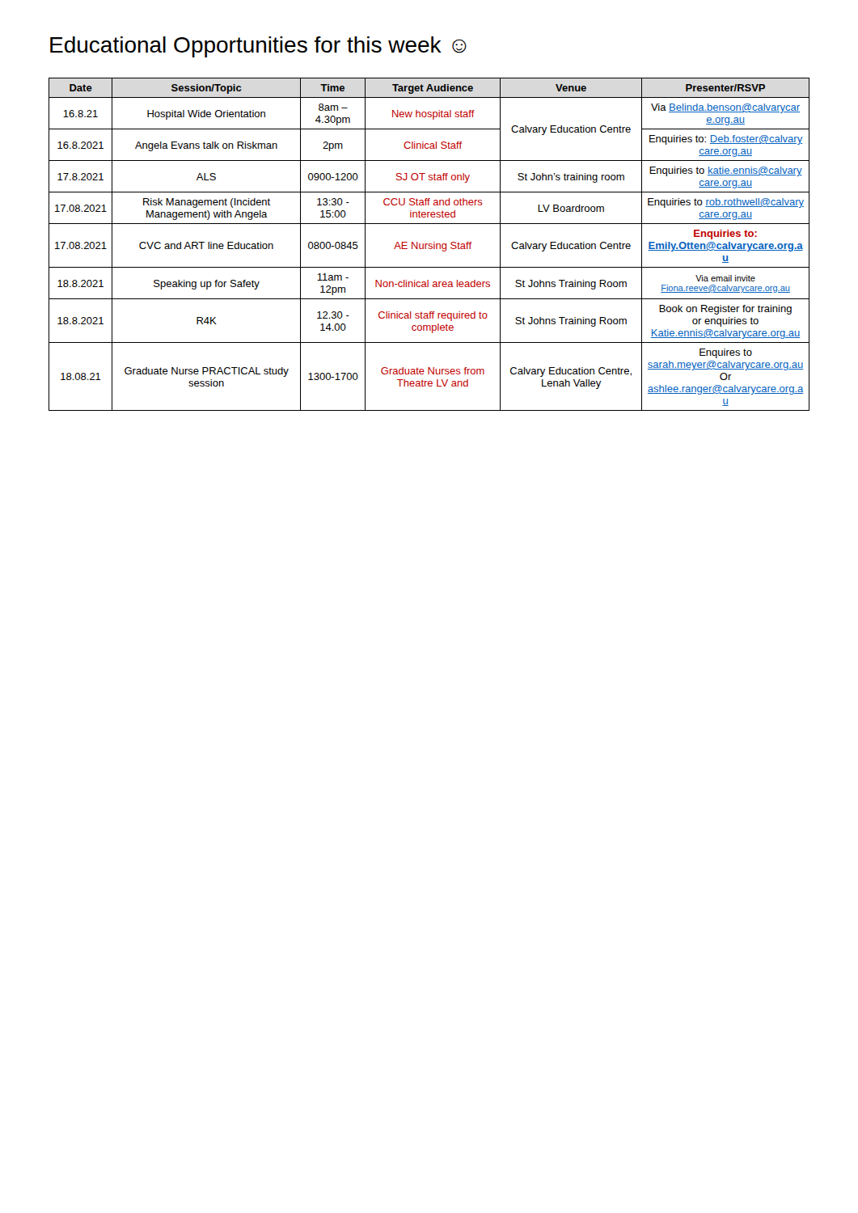Educational Opportunities for this week ☺
| Date | Session/Topic | Time | Target Audience | Venue | Presenter/RSVP |
| --- | --- | --- | --- | --- | --- |
| 16.8.21 | Hospital Wide Orientation | 8am – 4.30pm | New hospital staff | Calvary Education Centre | Via Belinda.benson@calvarycare.org.au |
| 16.8.2021 | Angela Evans talk on Riskman | 2pm | Clinical Staff | Enquiries to: Deb.foster@calvarycare.org.au |
| 17.8.2021 | ALS | 0900-1200 | SJ OT staff only | St John’s training room | Enquiries to katie.ennis@calvarycare.org.au |
| 17.08.2021 | Risk Management (Incident Management) with Angela | 13:30 - 15:00 | CCU Staff and others interested | LV Boardroom | Enquiries to rob.rothwell@calvarycare.org.au |
| 17.08.2021 | CVC and ART line Education | 0800-0845 | AE Nursing Staff | Calvary Education Centre | Enquiries to: Emily.Otten@calvarycare.org.au |
| 18.8.2021 | Speaking up for Safety | 11am - 12pm | Non-clinical area leaders | St Johns Training Room | Via email invite Fiona.reeve@calvarycare.org.au |
| 18.8.2021 | R4K | 12.30 - 14.00 | Clinical staff required to complete | St Johns Training Room | Book on Register for training or enquiries to Katie.ennis@calvarycare.org.au |
| 18.08.21 | Graduate Nurse PRACTICAL study session | 1300-1700 | Graduate Nurses from Theatre LV and | Calvary Education Centre, Lenah Valley | Enquires to sarah.meyer@calvarycare.org.au Or ashlee.ranger@calvarycare.org.au |